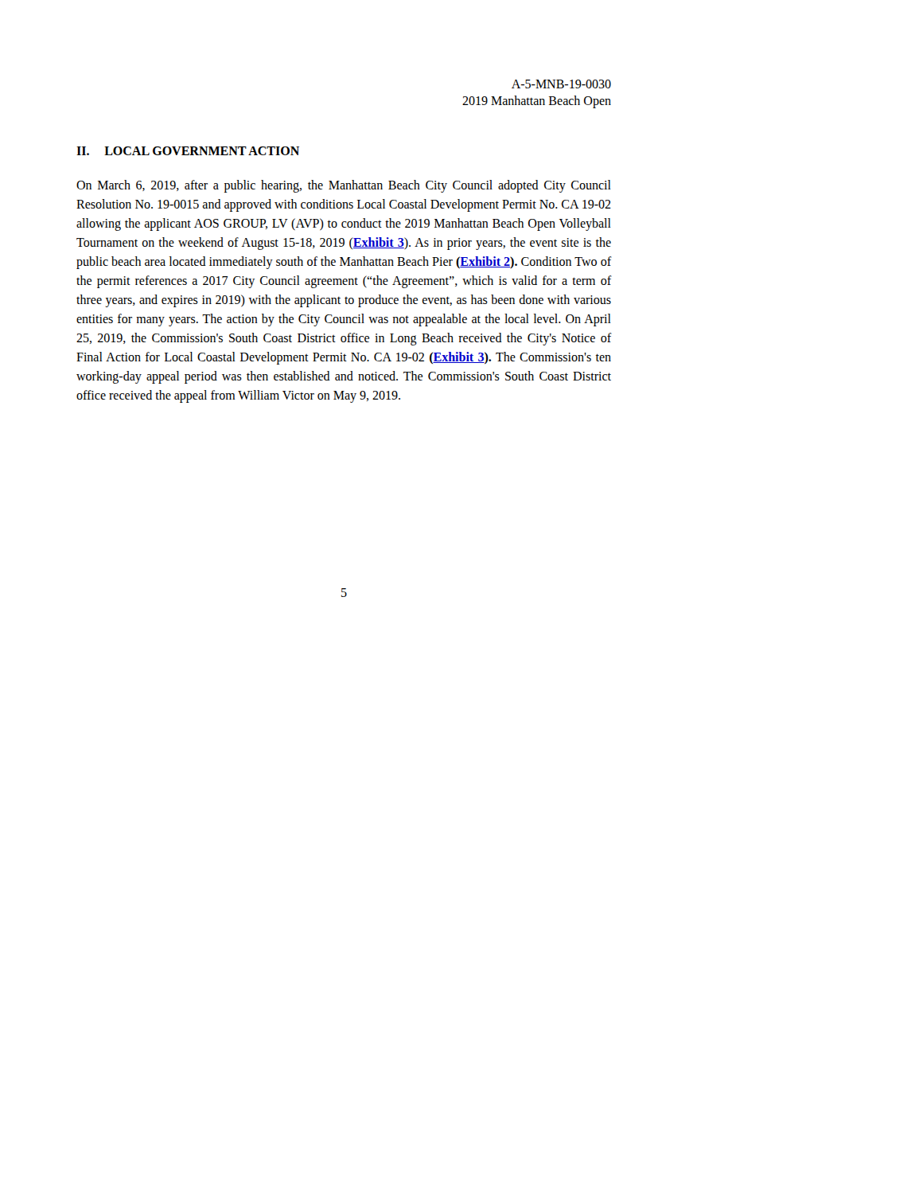A-5-MNB-19-0030
2019 Manhattan Beach Open
II. LOCAL GOVERNMENT ACTION
On March 6, 2019, after a public hearing, the Manhattan Beach City Council adopted City Council Resolution No. 19-0015 and approved with conditions Local Coastal Development Permit No. CA 19-02 allowing the applicant AOS GROUP, LV (AVP) to conduct the 2019 Manhattan Beach Open Volleyball Tournament on the weekend of August 15-18, 2019 (Exhibit 3). As in prior years, the event site is the public beach area located immediately south of the Manhattan Beach Pier (Exhibit 2). Condition Two of the permit references a 2017 City Council agreement (“the Agreement”, which is valid for a term of three years, and expires in 2019) with the applicant to produce the event, as has been done with various entities for many years. The action by the City Council was not appealable at the local level. On April 25, 2019, the Commission's South Coast District office in Long Beach received the City's Notice of Final Action for Local Coastal Development Permit No. CA 19-02 (Exhibit 3). The Commission's ten working-day appeal period was then established and noticed. The Commission's South Coast District office received the appeal from William Victor on May 9, 2019.
5